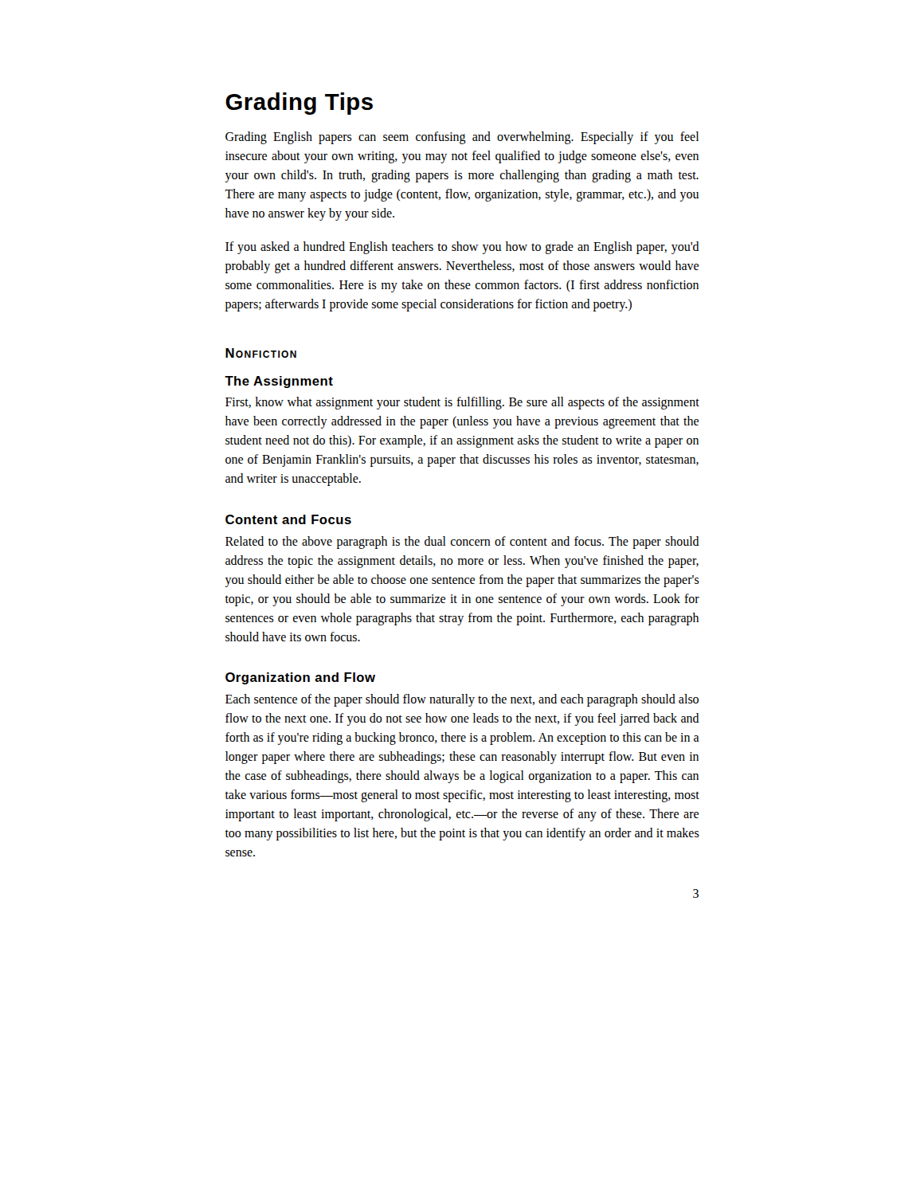Grading Tips
Grading English papers can seem confusing and overwhelming. Especially if you feel insecure about your own writing, you may not feel qualified to judge someone else's, even your own child's. In truth, grading papers is more challenging than grading a math test. There are many aspects to judge (content, flow, organization, style, grammar, etc.), and you have no answer key by your side.
If you asked a hundred English teachers to show you how to grade an English paper, you'd probably get a hundred different answers. Nevertheless, most of those answers would have some commonalities. Here is my take on these common factors. (I first address nonfiction papers; afterwards I provide some special considerations for fiction and poetry.)
Nonfiction
The Assignment
First, know what assignment your student is fulfilling. Be sure all aspects of the assignment have been correctly addressed in the paper (unless you have a previous agreement that the student need not do this). For example, if an assignment asks the student to write a paper on one of Benjamin Franklin's pursuits, a paper that discusses his roles as inventor, statesman, and writer is unacceptable.
Content and Focus
Related to the above paragraph is the dual concern of content and focus. The paper should address the topic the assignment details, no more or less. When you've finished the paper, you should either be able to choose one sentence from the paper that summarizes the paper's topic, or you should be able to summarize it in one sentence of your own words. Look for sentences or even whole paragraphs that stray from the point. Furthermore, each paragraph should have its own focus.
Organization and Flow
Each sentence of the paper should flow naturally to the next, and each paragraph should also flow to the next one. If you do not see how one leads to the next, if you feel jarred back and forth as if you're riding a bucking bronco, there is a problem. An exception to this can be in a longer paper where there are subheadings; these can reasonably interrupt flow. But even in the case of subheadings, there should always be a logical organization to a paper. This can take various forms—most general to most specific, most interesting to least interesting, most important to least important, chronological, etc.—or the reverse of any of these. There are too many possibilities to list here, but the point is that you can identify an order and it makes sense.
3